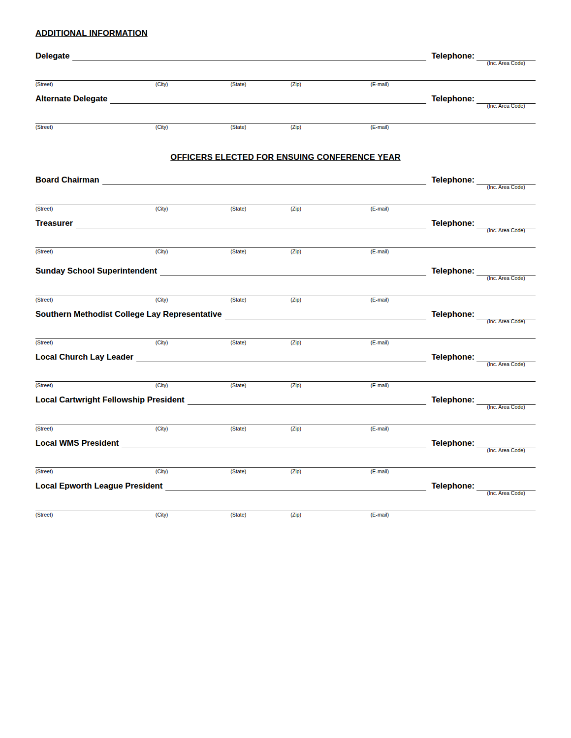ADDITIONAL INFORMATION
Delegate Telephone:
(Inc. Area Code)
(Street) (City) (State) (Zip) (E-mail)
Alternate Delegate Telephone:
(Inc. Area Code)
(Street) (City) (State) (Zip) (E-mail)
OFFICERS ELECTED FOR ENSUING CONFERENCE YEAR
Board Chairman Telephone:
(Inc. Area Code)
(Street) (City) (State) (Zip) (E-mail)
Treasurer Telephone:
(Inc. Area Code)
(Street) (City) (State) (Zip) (E-mail)
Sunday School Superintendent Telephone:
(Inc. Area Code)
(Street) (City) (State) (Zip) (E-mail)
Southern Methodist College Lay Representative Telephone:
(Inc. Area Code)
(Street) (City) (State) (Zip) (E-mail)
Local Church Lay Leader Telephone:
(Inc. Area Code)
(Street) (City) (State) (Zip) (E-mail)
Local Cartwright Fellowship President Telephone:
(Inc. Area Code)
(Street) (City) (State) (Zip) (E-mail)
Local WMS President Telephone:
(Inc. Area Code)
(Street) (City) (State) (Zip) (E-mail)
Local Epworth League President Telephone:
(Inc. Area Code)
(Street) (City) (State) (Zip) (E-mail)